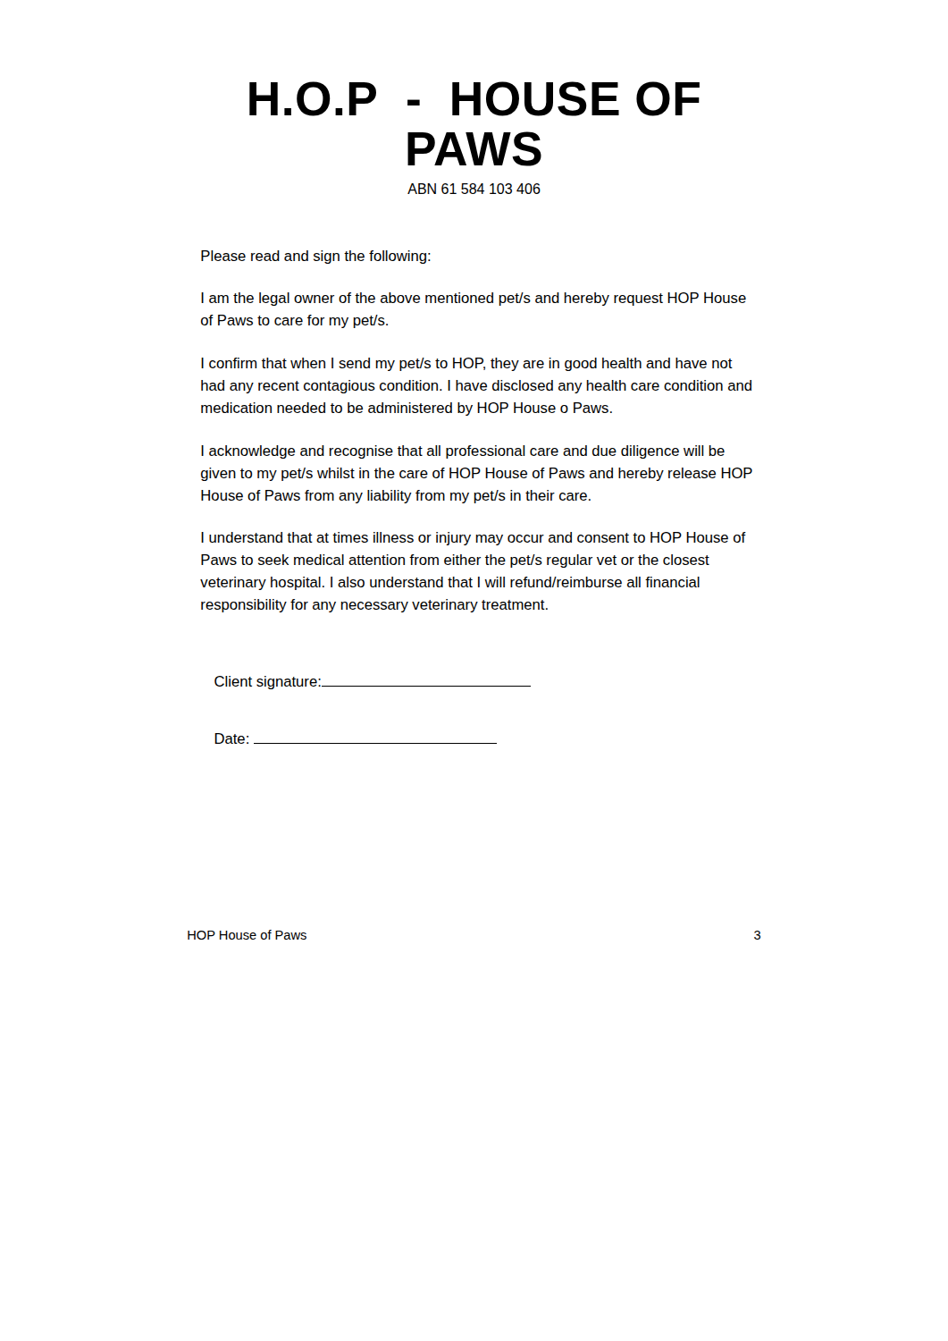H.O.P - House of Paws
ABN 61 584 103 406
Please read and sign the following:
I am the legal owner of the above mentioned pet/s and hereby request HOP House of Paws to care for my pet/s.
I confirm that when I send my pet/s to HOP, they are in good health and have not had any recent contagious condition. I have disclosed any health care condition and medication needed to be administered by HOP House o Paws.
I acknowledge and recognise that all professional care and due diligence will be given to my pet/s whilst in the care of HOP House of Paws and hereby release HOP House of Paws from any liability from my pet/s in their care.
I understand that at times illness or injury may occur and consent to HOP House of Paws to seek medical attention from either the pet/s regular vet or the closest veterinary hospital. I also understand that I will refund/reimburse all financial responsibility for any necessary veterinary treatment.
Client signature:
Date:
HOP House of Paws 3